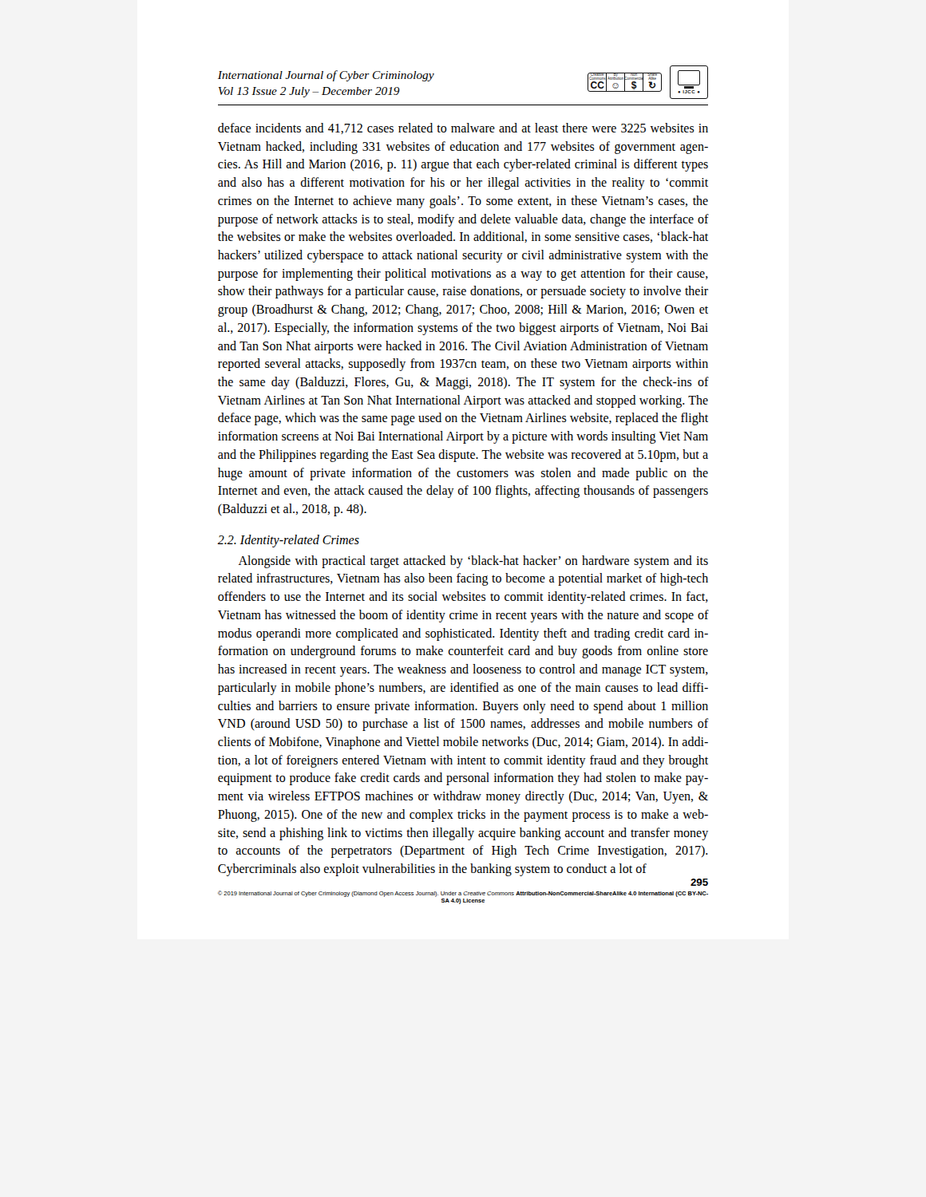International Journal of Cyber Criminology
Vol 13 Issue 2 July – December 2019
Creative
Commons
CC
By
Attribution
☺
Non
Commercial
$
Share
Alike
↻
● IJCC ●
deface incidents and 41,712 cases related to malware and at least there were 3225 websites in Vietnam hacked, including 331 websites of education and 177 websites of government agencies. As Hill and Marion (2016, p. 11) argue that each cyber-related criminal is different types and also has a different motivation for his or her illegal activities in the reality to ‘commit crimes on the Internet to achieve many goals’. To some extent, in these Vietnam’s cases, the purpose of network attacks is to steal, modify and delete valuable data, change the interface of the websites or make the websites overloaded. In additional, in some sensitive cases, ‘black-hat hackers’ utilized cyberspace to attack national security or civil administrative system with the purpose for implementing their political motivations as a way to get attention for their cause, show their pathways for a particular cause, raise donations, or persuade society to involve their group (Broadhurst & Chang, 2012; Chang, 2017; Choo, 2008; Hill & Marion, 2016; Owen et al., 2017). Especially, the information systems of the two biggest airports of Vietnam, Noi Bai and Tan Son Nhat airports were hacked in 2016. The Civil Aviation Administration of Vietnam reported several attacks, supposedly from 1937cn team, on these two Vietnam airports within the same day (Balduzzi, Flores, Gu, & Maggi, 2018). The IT system for the check-ins of Vietnam Airlines at Tan Son Nhat International Airport was attacked and stopped working. The deface page, which was the same page used on the Vietnam Airlines website, replaced the flight information screens at Noi Bai International Airport by a picture with words insulting Viet Nam and the Philippines regarding the East Sea dispute. The website was recovered at 5.10pm, but a huge amount of private information of the customers was stolen and made public on the Internet and even, the attack caused the delay of 100 flights, affecting thousands of passengers (Balduzzi et al., 2018, p. 48).
2.2. Identity-related Crimes
Alongside with practical target attacked by ‘black-hat hacker’ on hardware system and its related infrastructures, Vietnam has also been facing to become a potential market of high-tech offenders to use the Internet and its social websites to commit identity-related crimes. In fact, Vietnam has witnessed the boom of identity crime in recent years with the nature and scope of modus operandi more complicated and sophisticated. Identity theft and trading credit card information on underground forums to make counterfeit card and buy goods from online store has increased in recent years. The weakness and looseness to control and manage ICT system, particularly in mobile phone’s numbers, are identified as one of the main causes to lead difficulties and barriers to ensure private information. Buyers only need to spend about 1 million VND (around USD 50) to purchase a list of 1500 names, addresses and mobile numbers of clients of Mobifone, Vinaphone and Viettel mobile networks (Duc, 2014; Giam, 2014). In addition, a lot of foreigners entered Vietnam with intent to commit identity fraud and they brought equipment to produce fake credit cards and personal information they had stolen to make payment via wireless EFTPOS machines or withdraw money directly (Duc, 2014; Van, Uyen, & Phuong, 2015). One of the new and complex tricks in the payment process is to make a website, send a phishing link to victims then illegally acquire banking account and transfer money to accounts of the perpetrators (Department of High Tech Crime Investigation, 2017). Cybercriminals also exploit vulnerabilities in the banking system to conduct a lot of
295
© 2019 International Journal of Cyber Criminology (Diamond Open Access Journal). Under a Creative Commons Attribution-NonCommercial-ShareAlike 4.0 International (CC BY-NC-SA 4.0) License